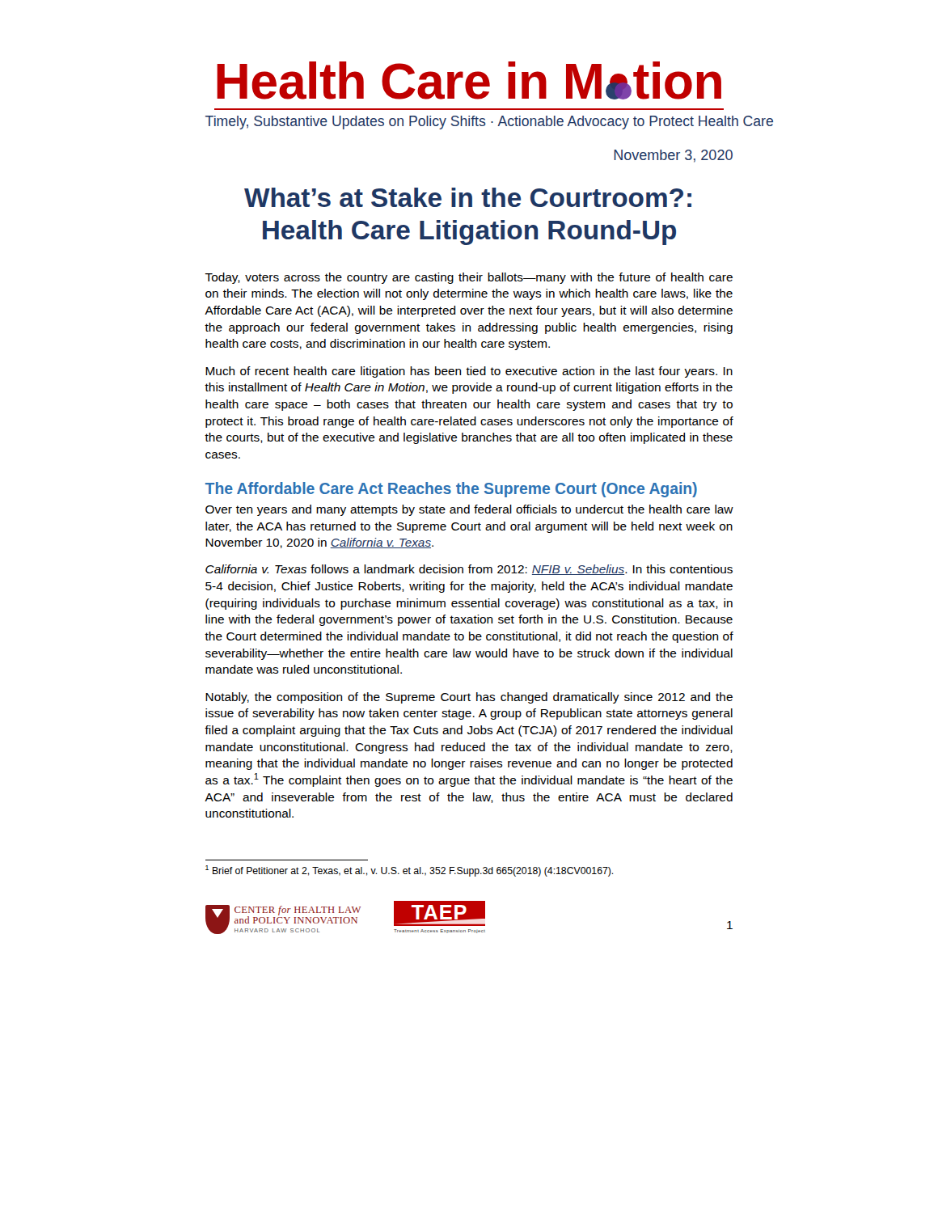Health Care in M tion
Timely, Substantive Updates on Policy Shifts · Actionable Advocacy to Protect Health Care
November 3, 2020
What’s at Stake in the Courtroom?:
Health Care Litigation Round-Up
Today, voters across the country are casting their ballots—many with the future of health care on their minds. The election will not only determine the ways in which health care laws, like the Affordable Care Act (ACA), will be interpreted over the next four years, but it will also determine the approach our federal government takes in addressing public health emergencies, rising health care costs, and discrimination in our health care system.
Much of recent health care litigation has been tied to executive action in the last four years. In this installment of Health Care in Motion, we provide a round-up of current litigation efforts in the health care space – both cases that threaten our health care system and cases that try to protect it. This broad range of health care-related cases underscores not only the importance of the courts, but of the executive and legislative branches that are all too often implicated in these cases.
The Affordable Care Act Reaches the Supreme Court (Once Again)
Over ten years and many attempts by state and federal officials to undercut the health care law later, the ACA has returned to the Supreme Court and oral argument will be held next week on November 10, 2020 in California v. Texas.
California v. Texas follows a landmark decision from 2012: NFIB v. Sebelius. In this contentious 5-4 decision, Chief Justice Roberts, writing for the majority, held the ACA’s individual mandate (requiring individuals to purchase minimum essential coverage) was constitutional as a tax, in line with the federal government’s power of taxation set forth in the U.S. Constitution. Because the Court determined the individual mandate to be constitutional, it did not reach the question of severability—whether the entire health care law would have to be struck down if the individual mandate was ruled unconstitutional.
Notably, the composition of the Supreme Court has changed dramatically since 2012 and the issue of severability has now taken center stage. A group of Republican state attorneys general filed a complaint arguing that the Tax Cuts and Jobs Act (TCJA) of 2017 rendered the individual mandate unconstitutional. Congress had reduced the tax of the individual mandate to zero, meaning that the individual mandate no longer raises revenue and can no longer be protected as a tax.1 The complaint then goes on to argue that the individual mandate is “the heart of the ACA” and inseverable from the rest of the law, thus the entire ACA must be declared unconstitutional.
1 Brief of Petitioner at 2, Texas, et al., v. U.S. et al., 352 F.Supp.3d 665(2018) (4:18CV00167).
CENTER for HEALTH LAW
and POLICY INNOVATION
HARVARD LAW SCHOOL
TAEP
Treatment Access Expansion Project
1